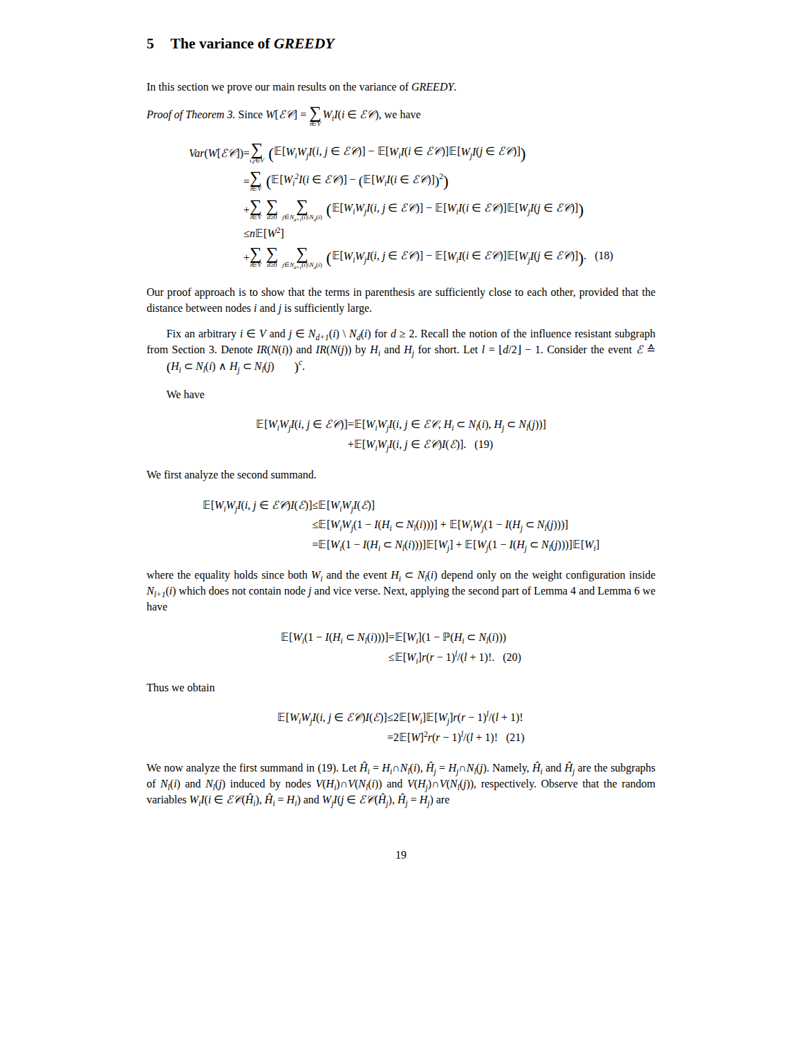5 The variance of GREEDY
In this section we prove our main results on the variance of GREEDY.
Proof of Theorem 3. Since W[ℰ𝒞] = ∑i∈V WiI(i ∈ ℰ𝒞), we have
| Var ( W [ ℰ𝒞 ]) | = | ∑ i,j ∈ V ( 𝔼 [ W i W j I ( i, j ∈ ℰ𝒞 )] − 𝔼 [ W i I ( i ∈ ℰ𝒞 )] 𝔼 [ W j I ( j ∈ ℰ𝒞 )] ) |
| | = | ∑ i ∈ V ( 𝔼 [ W i 2 I ( i ∈ ℰ𝒞 )] − ( 𝔼 [ W i I ( i ∈ ℰ𝒞 )] ) 2 ) |
| | + | ∑ i ∈ V ∑ d ≥0 ∑ j ∈ N d+1 ( i )\ N d ( i ) ( 𝔼 [ W i W j I ( i, j ∈ ℰ𝒞 )] − 𝔼 [ W i I ( i ∈ ℰ𝒞 )] 𝔼 [ W j I ( j ∈ ℰ𝒞 )] ) |
| | ≤ | n 𝔼 [ W 2 ] |
| | + | ∑ i ∈ V ∑ d ≥0 ∑ j ∈ N d+1 ( i )\ N d ( i ) ( 𝔼 [ W i W j I ( i, j ∈ ℰ𝒞 )] − 𝔼 [ W i I ( i ∈ ℰ𝒞 )] 𝔼 [ W j I ( j ∈ ℰ𝒞 )] ) . (18) |
Our proof approach is to show that the terms in parenthesis are sufficiently close to each other, provided that the distance between nodes i and j is sufficiently large.
Fix an arbitrary i ∈ V and j ∈ Nd+1(i) \ Nd(i) for d ≥ 2. Recall the notion of the influence resistant subgraph from Section 3. Denote IR(N(i)) and IR(N(j)) by Hi and Hj for short. Let l = ⌊d/2⌋ − 1. Consider the event ℰ ≙ (Hi ⊂ Nl(i) ∧ Hj ⊂ Nl(j))c.
We have
| 𝔼 [ W i W j I ( i, j ∈ ℰ𝒞 )] | = | 𝔼 [ W i W j I ( i, j ∈ ℰ𝒞 , H i ⊂ N l ( i ), H j ⊂ N l ( j ))] |
| | + | 𝔼 [ W i W j I ( i, j ∈ ℰ𝒞 ) I ( ℰ )]. (19) |
We first analyze the second summand.
| 𝔼 [ W i W j I ( i, j ∈ ℰ𝒞 ) I ( ℰ )] | ≤ | 𝔼 [ W i W j I ( ℰ )] |
| | ≤ | 𝔼 [ W i W j (1 − I ( H i ⊂ N l ( i )))] + 𝔼 [ W i W j (1 − I ( H j ⊂ N l ( j )))] |
| | = | 𝔼 [ W i (1 − I ( H i ⊂ N l ( i )))] 𝔼 [ W j ] + 𝔼 [ W j (1 − I ( H j ⊂ N l ( j )))] 𝔼 [ W i ] |
where the equality holds since both Wi and the event Hi ⊂ Nl(i) depend only on the weight configuration inside Nl+1(i) which does not contain node j and vice verse. Next, applying the second part of Lemma 4 and Lemma 6 we have
| 𝔼 [ W i (1 − I ( H i ⊂ N l ( i )))] | = | 𝔼 [ W i ](1 − ℙ ( H i ⊂ N l ( i ))) |
| | ≤ | 𝔼 [ W i ] r ( r − 1) l /( l + 1)!. (20) |
Thus we obtain
| 𝔼 [ W i W j I ( i, j ∈ ℰ𝒞 ) I ( ℰ )] | ≤ | 2 𝔼 [ W i ] 𝔼 [ W j ] r ( r − 1) l /( l + 1)! |
| | = | 2 𝔼 [ W ] 2 r ( r − 1) l /( l + 1)! (21) |
We now analyze the first summand in (19). Let Ĥi = Hi∩Nl(i), Ĥj = Hj∩Nl(j). Namely, Ĥi and Ĥj are the subgraphs of Nl(i) and Nl(j) induced by nodes V(Hi)∩V(Nl(i)) and V(Hj)∩V(Nl(j)), respectively. Observe that the random variables WiI(i ∈ ℰ𝒞(Ĥi), Ĥi = Hi) and WjI(j ∈ ℰ𝒞(Ĥj), Ĥj = Hj) are
19